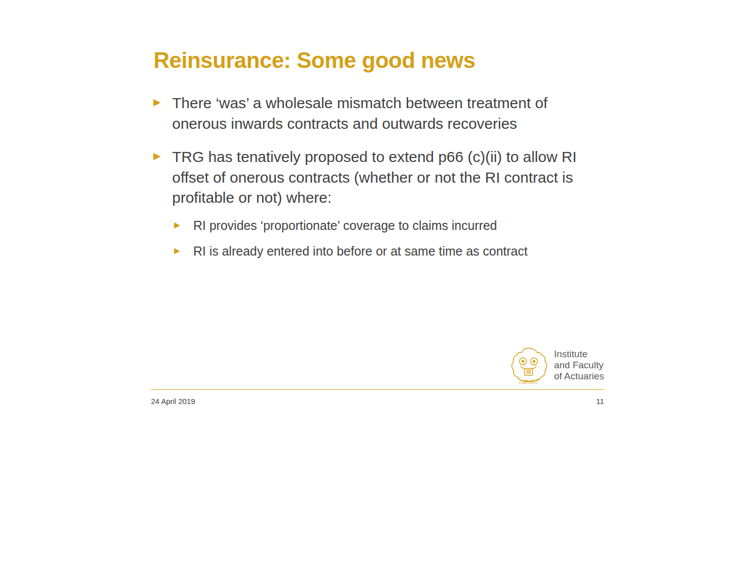Reinsurance: Some good news
There ‘was’ a wholesale mismatch between treatment of onerous inwards contracts and outwards recoveries
TRG has tenatively proposed to extend p66 (c)(ii) to allow RI offset of onerous contracts (whether or not the RI contract is profitable or not) where:
RI provides ‘proportionate’ coverage to claims incurred
RI is already entered into before or at same time as contract
E PERITIA RATIO
Institute
and Faculty
of Actuaries
24 April 2019
11